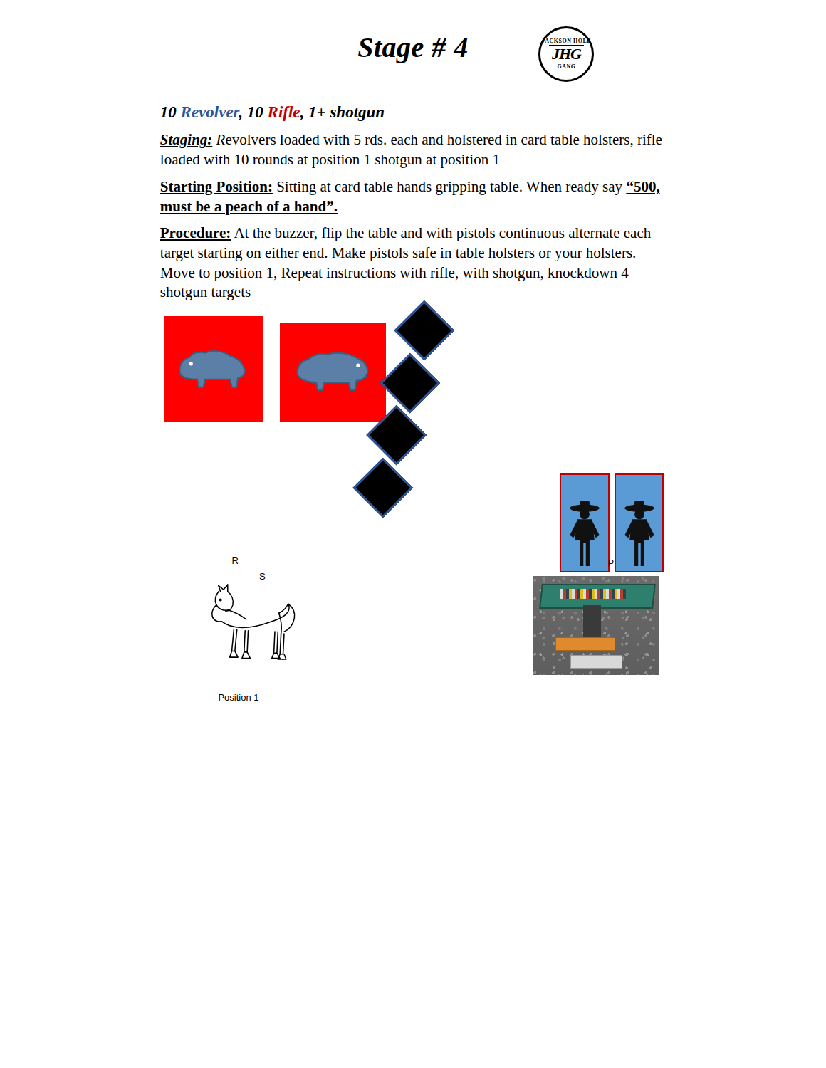Stage # 4
JACKSON HOLE JHG GANG
10 Revolver, 10 Rifle, 1+ shotgun
Staging: Revolvers loaded with 5 rds. each and holstered in card table holsters, rifle loaded with 10 rounds at position 1 shotgun at position 1
Starting Position: Sitting at card table hands gripping table. When ready say “500, must be a peach of a hand”.
Procedure: At the buzzer, flip the table and with pistols continuous alternate each target starting on either end. Make pistols safe in table holsters or your holsters. Move to position 1, Repeat instructions with rifle, with shotgun, knockdown 4 shotgun targets
R
S
P
Position 1